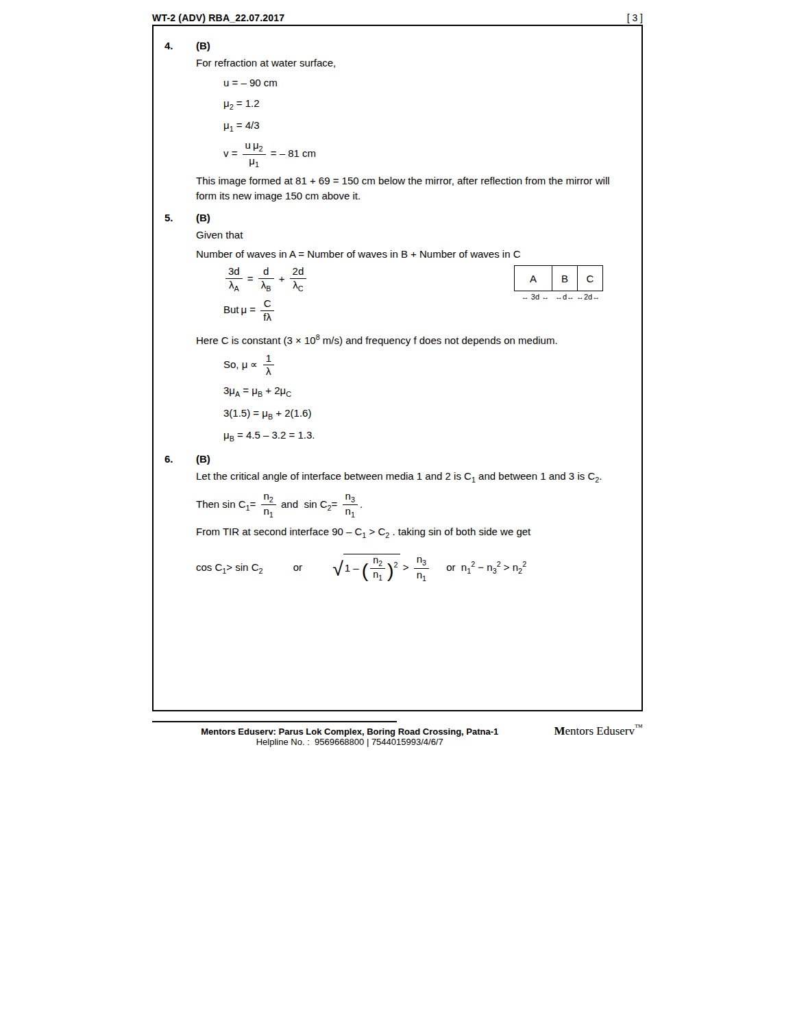WT-2 (ADV) RBA_22.07.2017
[ 3 ]
4.
(B)
For refraction at water surface,
u = – 90 cm
μ2 = 1.2
μ1 = 4/3
v = u μ2 μ1 = – 81 cm
This image formed at 81 + 69 = 150 cm below the mirror, after reflection from the mirror will form its new image 150 cm above it.
5.
(B)
Given that
Number of waves in A = Number of waves in B + Number of waves in C
| A | B | C |
↔ 3d ↔↔d↔↔2d↔
3d λA = dλB + 2d λC
But μ = Cfλ
Here C is constant (3 × 108 m/s) and frequency f does not depends on medium.
So, μ ∝ 1 λ
3μA = μB + 2μC
3(1.5) = μB + 2(1.6)
μB = 4.5 – 3.2 = 1.3.
6.
(B)
Let the critical angle of interface between media 1 and 2 is C1 and between 1 and 3 is C2.
Then sin C1= n2 n1 and sin C2= n3 n1.
From TIR at second interface 90 – C1 > C2 . taking sin of both side we get
cos C1> sin C2 or √1 – (n2 n1)2 > n3 n1 or n12 − n32 > n22
Mentors Eduserv: Parus Lok Complex, Boring Road Crossing, Patna-1
Helpline No. : 9569668800 | 7544015993/4/6/7
Mentors Eduserv™